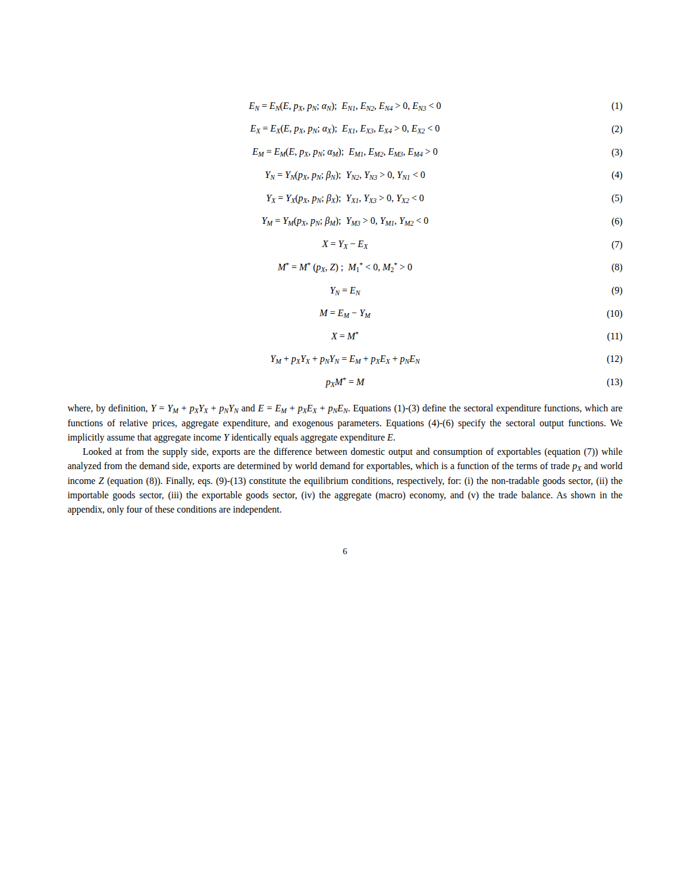EN = EN(E, pX, pN; αN); EN1, EN2, EN4 > 0, EN3 < 0
(1)
EX = EX(E, pX, pN; αX); EX1, EX3, EX4 > 0, EX2 < 0
(2)
EM = EM(E, pX, pN; αM); EM1, EM2, EM3, EM4 > 0
(3)
YN = YN(pX, pN; βN); YN2, YN3 > 0, YN1 < 0
(4)
YX = YX(pX, pN; βX); YX1, YX3 > 0, YX2 < 0
(5)
YM = YM(pX, pN; βM); YM3 > 0, YM1, YM2 < 0
(6)
X = YX − EX
(7)
M* = M* (pX, Z) ; M1* < 0, M2* > 0
(8)
YN = EN
(9)
M = EM − YM
(10)
X = M*
(11)
YM + pX YX + pN YN = EM + pX EX + pN EN
(12)
pX M* = M
(13)
where, by definition, Y = YM + pX YX + pN YN and E = EM + pX EX + pN EN. Equations (1)-(3) define the sectoral expenditure functions, which are functions of relative prices, aggregate expenditure, and exogenous parameters. Equations (4)-(6) specify the sectoral output functions. We implicitly assume that aggregate income Y identically equals aggregate expenditure E.
Looked at from the supply side, exports are the difference between domestic output and consumption of exportables (equation (7)) while analyzed from the demand side, exports are determined by world demand for exportables, which is a function of the terms of trade pX and world income Z (equation (8)). Finally, eqs. (9)-(13) constitute the equilibrium conditions, respectively, for: (i) the non-tradable goods sector, (ii) the importable goods sector, (iii) the exportable goods sector, (iv) the aggregate (macro) economy, and (v) the trade balance. As shown in the appendix, only four of these conditions are independent.
6